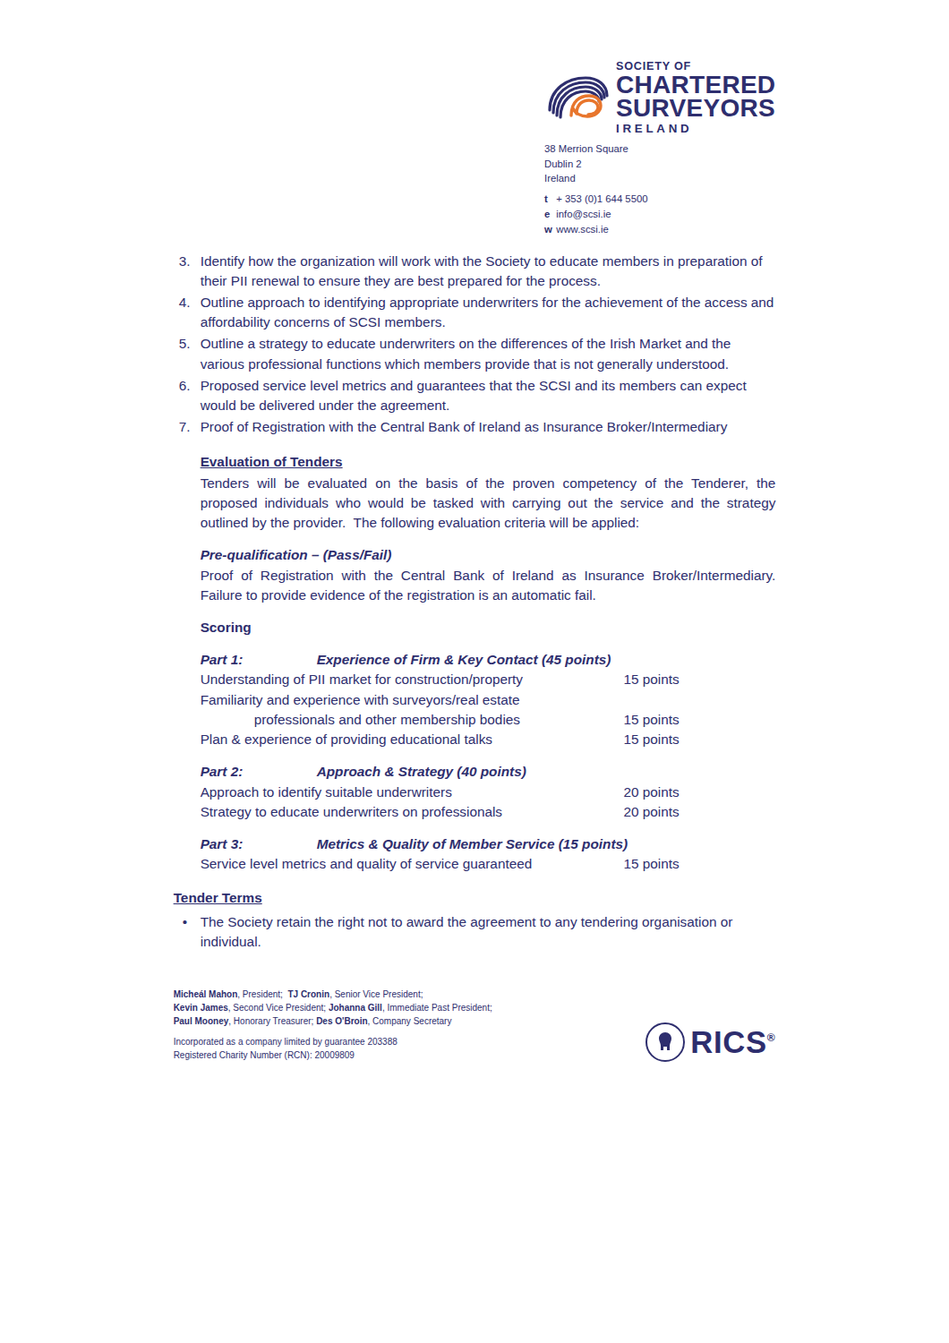SOCIETY OF CHARTERED SURVEYORS IRELAND
38 Merrion Square
Dublin 2
Ireland
t + 353 (0)1 644 5500
e info@scsi.ie
w www.scsi.ie
Identify how the organization will work with the Society to educate members in preparation of their PII renewal to ensure they are best prepared for the process.
Outline approach to identifying appropriate underwriters for the achievement of the access and affordability concerns of SCSI members.
Outline a strategy to educate underwriters on the differences of the Irish Market and the various professional functions which members provide that is not generally understood.
Proposed service level metrics and guarantees that the SCSI and its members can expect would be delivered under the agreement.
Proof of Registration with the Central Bank of Ireland as Insurance Broker/Intermediary
Evaluation of Tenders
Tenders will be evaluated on the basis of the proven competency of the Tenderer, the proposed individuals who would be tasked with carrying out the service and the strategy outlined by the provider. The following evaluation criteria will be applied:
Pre-qualification – (Pass/Fail)
Proof of Registration with the Central Bank of Ireland as Insurance Broker/Intermediary. Failure to provide evidence of the registration is an automatic fail.
Scoring
Part 1: Experience of Firm & Key Contact (45 points)
| Understanding of PII market for construction/property | 15 points |
| Familiarity and experience with surveyors/real estate | |
| professionals and other membership bodies | 15 points |
| Plan & experience of providing educational talks | 15 points |
Part 2: Approach & Strategy (40 points)
| Approach to identify suitable underwriters | 20 points |
| Strategy to educate underwriters on professionals | 20 points |
Part 3: Metrics & Quality of Member Service (15 points)
| Service level metrics and quality of service guaranteed | 15 points |
Tender Terms
The Society retain the right not to award the agreement to any tendering organisation or individual.
Micheál Mahon, President; TJ Cronin, Senior Vice President;
Kevin James, Second Vice President; Johanna Gill, Immediate Past President;
Paul Mooney, Honorary Treasurer; Des O'Broin, Company Secretary
Incorporated as a company limited by guarantee 203388
Registered Charity Number (RCN): 20009809
RICS®